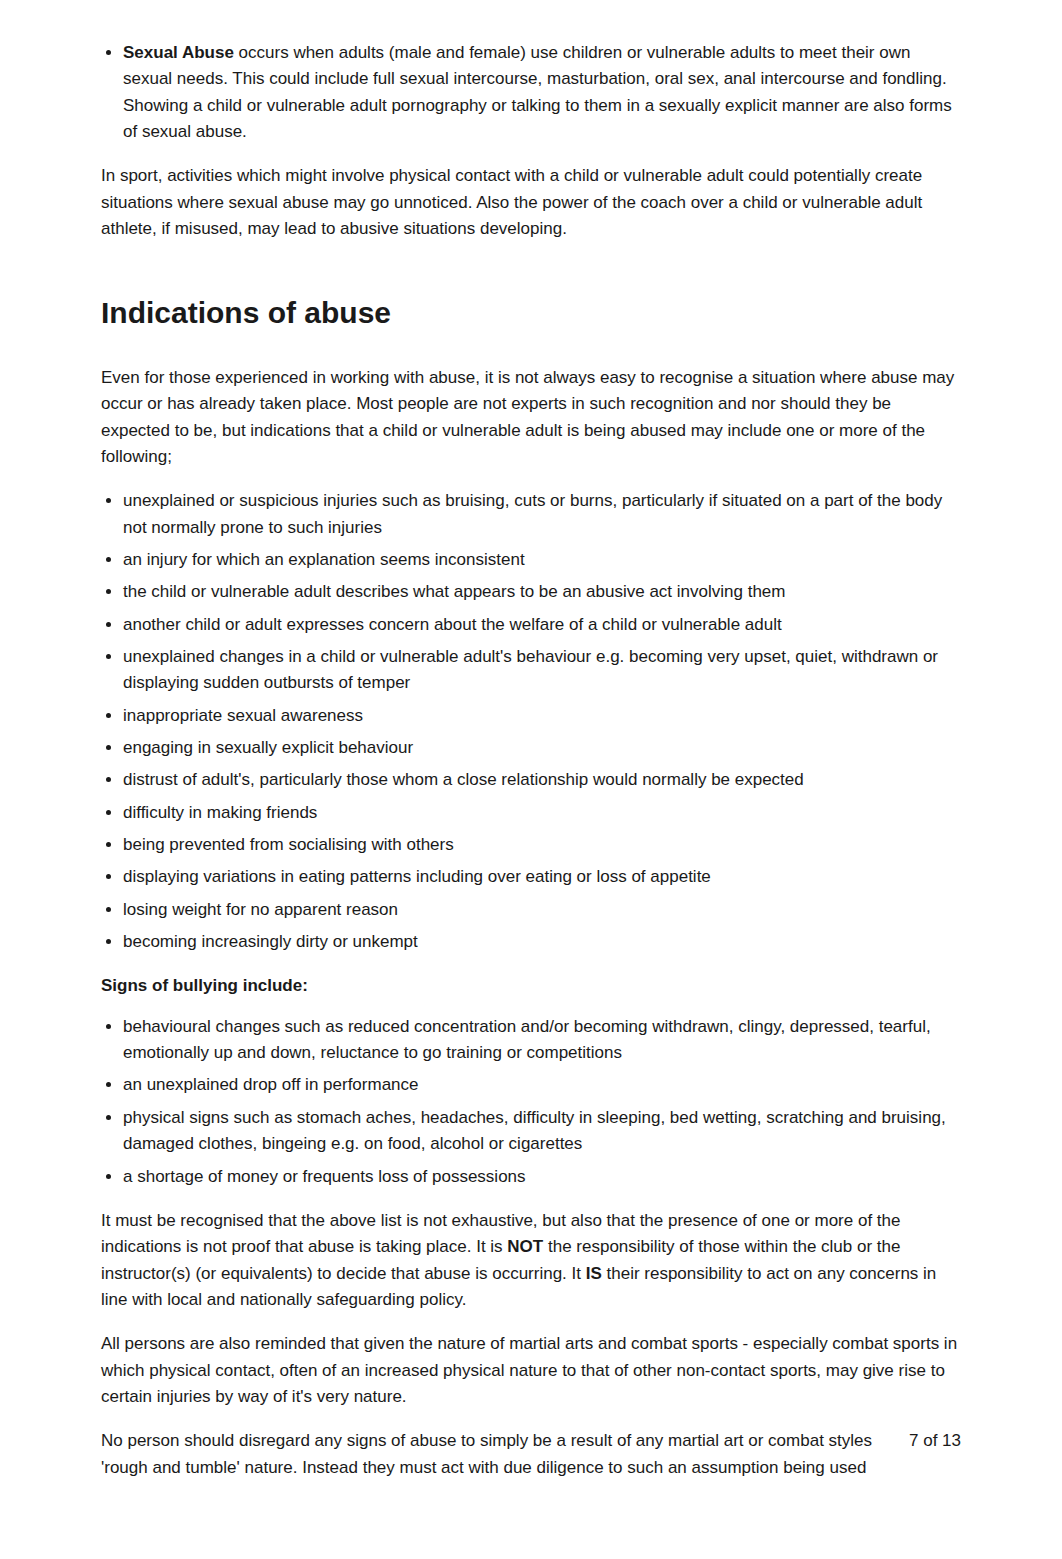Sexual Abuse occurs when adults (male and female) use children or vulnerable adults to meet their own sexual needs. This could include full sexual intercourse, masturbation, oral sex, anal intercourse and fondling. Showing a child or vulnerable adult pornography or talking to them in a sexually explicit manner are also forms of sexual abuse.
In sport, activities which might involve physical contact with a child or vulnerable adult could potentially create situations where sexual abuse may go unnoticed. Also the power of the coach over a child or vulnerable adult athlete, if misused, may lead to abusive situations developing.
Indications of abuse
Even for those experienced in working with abuse, it is not always easy to recognise a situation where abuse may occur or has already taken place. Most people are not experts in such recognition and nor should they be expected to be, but indications that a child or vulnerable adult is being abused may include one or more of the following;
unexplained or suspicious injuries such as bruising, cuts or burns, particularly if situated on a part of the body not normally prone to such injuries
an injury for which an explanation seems inconsistent
the child or vulnerable adult describes what appears to be an abusive act involving them
another child or adult expresses concern about the welfare of a child or vulnerable adult
unexplained changes in a child or vulnerable adult's behaviour e.g. becoming very upset, quiet, withdrawn or displaying sudden outbursts of temper
inappropriate sexual awareness
engaging in sexually explicit behaviour
distrust of adult's, particularly those whom a close relationship would normally be expected
difficulty in making friends
being prevented from socialising with others
displaying variations in eating patterns including over eating or loss of appetite
losing weight for no apparent reason
becoming increasingly dirty or unkempt
Signs of bullying include:
behavioural changes such as reduced concentration and/or becoming withdrawn, clingy, depressed, tearful, emotionally up and down, reluctance to go training or competitions
an unexplained drop off in performance
physical signs such as stomach aches, headaches, difficulty in sleeping, bed wetting, scratching and bruising, damaged clothes, bingeing e.g. on food, alcohol or cigarettes
a shortage of money or frequents loss of possessions
It must be recognised that the above list is not exhaustive, but also that the presence of one or more of the indications is not proof that abuse is taking place. It is NOT the responsibility of those within the club or the instructor(s) (or equivalents) to decide that abuse is occurring. It IS their responsibility to act on any concerns in line with local and nationally safeguarding policy.
All persons are also reminded that given the nature of martial arts and combat sports - especially combat sports in which physical contact, often of an increased physical nature to that of other non-contact sports, may give rise to certain injuries by way of it's very nature.
7 of 13 No person should disregard any signs of abuse to simply be a result of any martial art or combat styles 'rough and tumble' nature. Instead they must act with due diligence to such an assumption being used